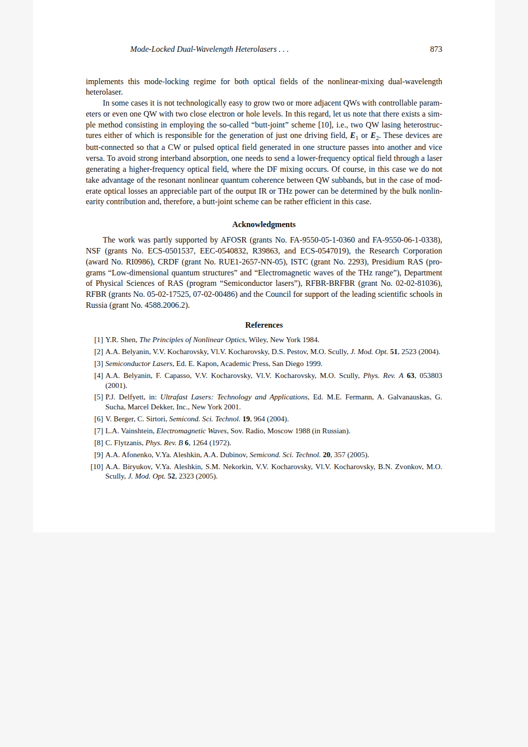Mode-Locked Dual-Wavelength Heterolasers . . . 873
implements this mode-locking regime for both optical fields of the nonlinear-mixing dual-wavelength heterolaser.
In some cases it is not technologically easy to grow two or more adjacent QWs with controllable parameters or even one QW with two close electron or hole levels. In this regard, let us note that there exists a simple method consisting in employing the so-called “butt-joint” scheme [10], i.e., two QW lasing heterostructures either of which is responsible for the generation of just one driving field, E1 or E2. These devices are butt-connected so that a CW or pulsed optical field generated in one structure passes into another and vice versa. To avoid strong interband absorption, one needs to send a lower-frequency optical field through a laser generating a higher-frequency optical field, where the DF mixing occurs. Of course, in this case we do not take advantage of the resonant nonlinear quantum coherence between QW subbands, but in the case of moderate optical losses an appreciable part of the output IR or THz power can be determined by the bulk nonlinearity contribution and, therefore, a butt-joint scheme can be rather efficient in this case.
Acknowledgments
The work was partly supported by AFOSR (grants No. FA-9550-05-1-0360 and FA-9550-06-1-0338), NSF (grants No. ECS-0501537, EEC-0540832, R39863, and ECS-0547019), the Research Corporation (award No. RI0986), CRDF (grant No. RUE1-2657-NN-05), ISTC (grant No. 2293), Presidium RAS (programs “Low-dimensional quantum structures” and “Electromagnetic waves of the THz range”), Department of Physical Sciences of RAS (program “Semiconductor lasers”), RFBR-BRFBR (grant No. 02-02-81036), RFBR (grants No. 05-02-17525, 07-02-00486) and the Council for support of the leading scientific schools in Russia (grant No. 4588.2006.2).
References
[1] Y.R. Shen, The Principles of Nonlinear Optics, Wiley, New York 1984.
[2] A.A. Belyanin, V.V. Kocharovsky, Vl.V. Kocharovsky, D.S. Pestov, M.O. Scully, J. Mod. Opt. 51, 2523 (2004).
[3] Semiconductor Lasers, Ed. E. Kapon, Academic Press, San Diego 1999.
[4] A.A. Belyanin, F. Capasso, V.V. Kocharovsky, Vl.V. Kocharovsky, M.O. Scully, Phys. Rev. A 63, 053803 (2001).
[5] P.J. Delfyett, in: Ultrafast Lasers: Technology and Applications, Ed. M.E. Fermann, A. Galvanauskas, G. Sucha, Marcel Dekker, Inc., New York 2001.
[6] V. Berger, C. Sirtori, Semicond. Sci. Technol. 19, 964 (2004).
[7] L.A. Vainshtein, Electromagnetic Waves, Sov. Radio, Moscow 1988 (in Russian).
[8] C. Flytzanis, Phys. Rev. B 6, 1264 (1972).
[9] A.A. Afonenko, V.Ya. Aleshkin, A.A. Dubinov, Semicond. Sci. Technol. 20, 357 (2005).
[10] A.A. Biryukov, V.Ya. Aleshkin, S.M. Nekorkin, V.V. Kocharovsky, Vl.V. Kocharovsky, B.N. Zvonkov, M.O. Scully, J. Mod. Opt. 52, 2323 (2005).